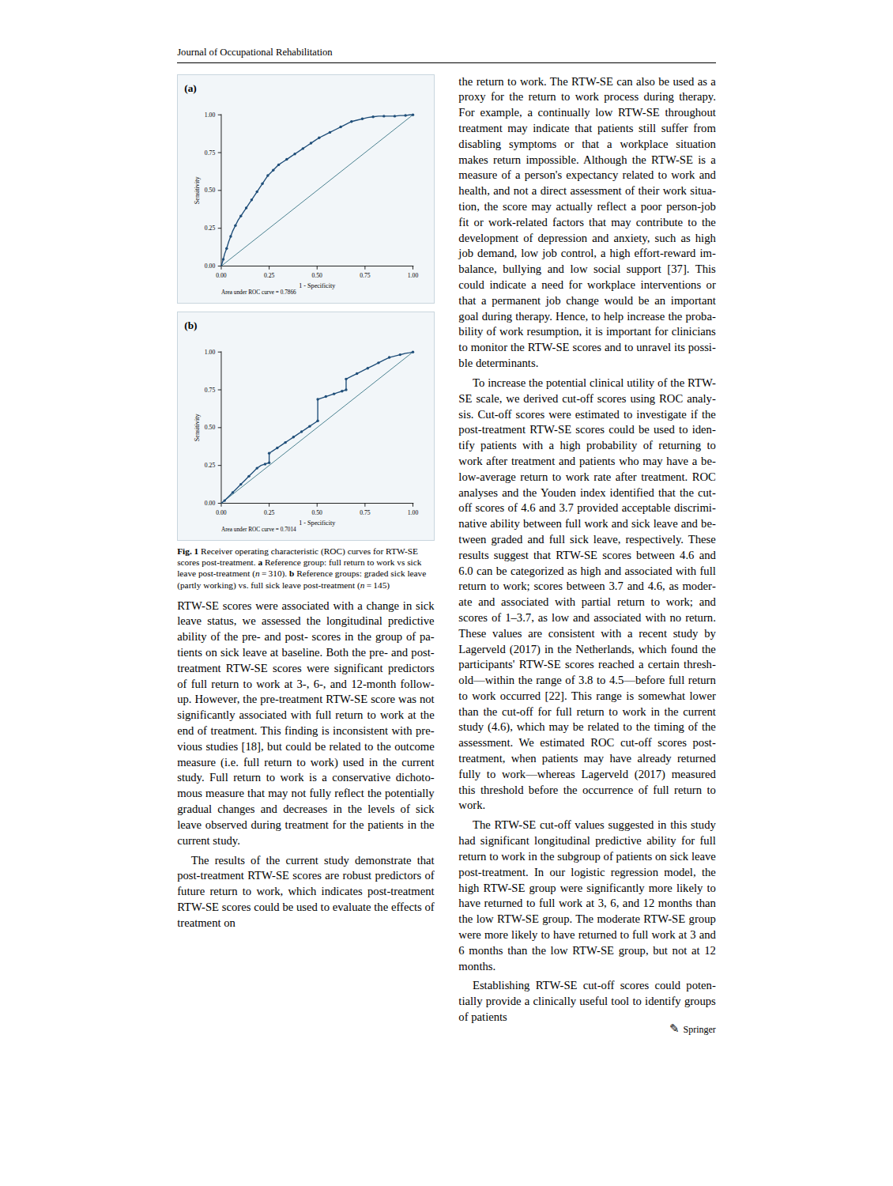Journal of Occupational Rehabilitation
(a)
0.00 0.25 0.50 0.75 1.00 0.00 0.25 0.50 0.75 1.00 1 - Specificity Sensitivity Area under ROC curve = 0.7866
(b)
0.00 0.25 0.50 0.75 1.00 0.00 0.25 0.50 0.75 1.00 1 - Specificity Sensitivity Area under ROC curve = 0.7014
Fig. 1 Receiver operating characteristic (ROC) curves for RTW-SE scores post-treatment. a Reference group: full return to work vs sick leave post-treatment (n = 310). b Reference groups: graded sick leave (partly working) vs. full sick leave post-treatment (n = 145)
RTW-SE scores were associated with a change in sick leave status, we assessed the longitudinal predictive ability of the pre- and post- scores in the group of patients on sick leave at baseline. Both the pre- and post-treatment RTW-SE scores were significant predictors of full return to work at 3-, 6-, and 12-month follow-up. However, the pre-treatment RTW-SE score was not significantly associated with full return to work at the end of treatment. This finding is inconsistent with previous studies [18], but could be related to the outcome measure (i.e. full return to work) used in the current study. Full return to work is a conservative dichotomous measure that may not fully reflect the potentially gradual changes and decreases in the levels of sick leave observed during treatment for the patients in the current study.
The results of the current study demonstrate that post-treatment RTW-SE scores are robust predictors of future return to work, which indicates post-treatment RTW-SE scores could be used to evaluate the effects of treatment on
the return to work. The RTW-SE can also be used as a proxy for the return to work process during therapy. For example, a continually low RTW-SE throughout treatment may indicate that patients still suffer from disabling symptoms or that a workplace situation makes return impossible. Although the RTW-SE is a measure of a person's expectancy related to work and health, and not a direct assessment of their work situation, the score may actually reflect a poor person-job fit or work-related factors that may contribute to the development of depression and anxiety, such as high job demand, low job control, a high effort-reward imbalance, bullying and low social support [37]. This could indicate a need for workplace interventions or that a permanent job change would be an important goal during therapy. Hence, to help increase the probability of work resumption, it is important for clinicians to monitor the RTW-SE scores and to unravel its possible determinants.
To increase the potential clinical utility of the RTW-SE scale, we derived cut-off scores using ROC analysis. Cut-off scores were estimated to investigate if the post-treatment RTW-SE scores could be used to identify patients with a high probability of returning to work after treatment and patients who may have a below-average return to work rate after treatment. ROC analyses and the Youden index identified that the cut-off scores of 4.6 and 3.7 provided acceptable discriminative ability between full work and sick leave and between graded and full sick leave, respectively. These results suggest that RTW-SE scores between 4.6 and 6.0 can be categorized as high and associated with full return to work; scores between 3.7 and 4.6, as moderate and associated with partial return to work; and scores of 1–3.7, as low and associated with no return. These values are consistent with a recent study by Lagerveld (2017) in the Netherlands, which found the participants' RTW-SE scores reached a certain threshold—within the range of 3.8 to 4.5—before full return to work occurred [22]. This range is somewhat lower than the cut-off for full return to work in the current study (4.6), which may be related to the timing of the assessment. We estimated ROC cut-off scores post-treatment, when patients may have already returned fully to work—whereas Lagerveld (2017) measured this threshold before the occurrence of full return to work.
The RTW-SE cut-off values suggested in this study had significant longitudinal predictive ability for full return to work in the subgroup of patients on sick leave post-treatment. In our logistic regression model, the high RTW-SE group were significantly more likely to have returned to full work at 3, 6, and 12 months than the low RTW-SE group. The moderate RTW-SE group were more likely to have returned to full work at 3 and 6 months than the low RTW-SE group, but not at 12 months.
Establishing RTW-SE cut-off scores could potentially provide a clinically useful tool to identify groups of patients
✎ Springer